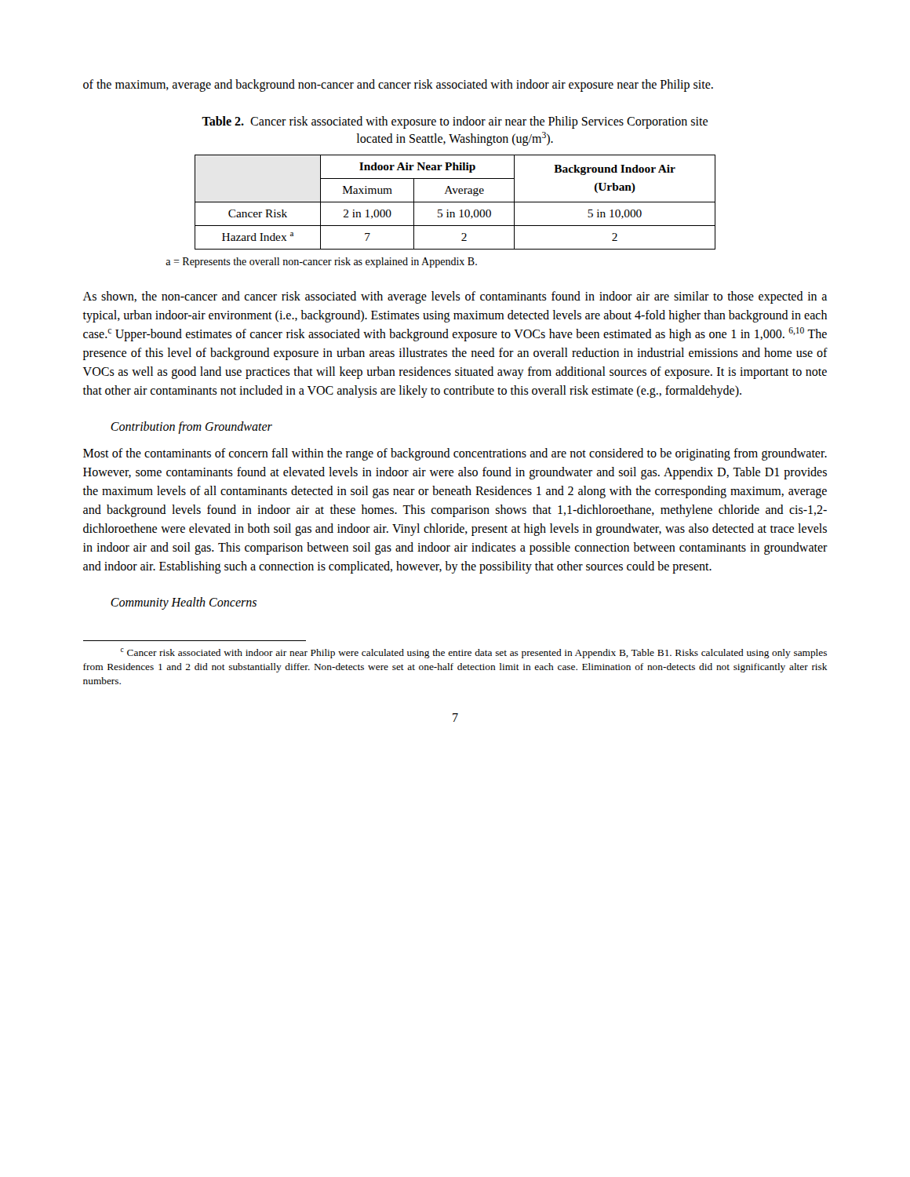of the maximum, average and background non-cancer and cancer risk associated with indoor air exposure near the Philip site.
Table 2. Cancer risk associated with exposure to indoor air near the Philip Services Corporation site located in Seattle, Washington (ug/m3).
| | Indoor Air Near Philip | Background Indoor Air (Urban) |
| Maximum | Average |
| Cancer Risk | 2 in 1,000 | 5 in 10,000 | 5 in 10,000 |
| Hazard Index a | 7 | 2 | 2 |
a = Represents the overall non-cancer risk as explained in Appendix B.
As shown, the non-cancer and cancer risk associated with average levels of contaminants found in indoor air are similar to those expected in a typical, urban indoor-air environment (i.e., background). Estimates using maximum detected levels are about 4-fold higher than background in each case.c Upper-bound estimates of cancer risk associated with background exposure to VOCs have been estimated as high as one 1 in 1,000. 6,10 The presence of this level of background exposure in urban areas illustrates the need for an overall reduction in industrial emissions and home use of VOCs as well as good land use practices that will keep urban residences situated away from additional sources of exposure. It is important to note that other air contaminants not included in a VOC analysis are likely to contribute to this overall risk estimate (e.g., formaldehyde).
Contribution from Groundwater
Most of the contaminants of concern fall within the range of background concentrations and are not considered to be originating from groundwater. However, some contaminants found at elevated levels in indoor air were also found in groundwater and soil gas. Appendix D, Table D1 provides the maximum levels of all contaminants detected in soil gas near or beneath Residences 1 and 2 along with the corresponding maximum, average and background levels found in indoor air at these homes. This comparison shows that 1,1-dichloroethane, methylene chloride and cis-1,2-dichloroethene were elevated in both soil gas and indoor air. Vinyl chloride, present at high levels in groundwater, was also detected at trace levels in indoor air and soil gas. This comparison between soil gas and indoor air indicates a possible connection between contaminants in groundwater and indoor air. Establishing such a connection is complicated, however, by the possibility that other sources could be present.
Community Health Concerns
c Cancer risk associated with indoor air near Philip were calculated using the entire data set as presented in Appendix B, Table B1. Risks calculated using only samples from Residences 1 and 2 did not substantially differ. Non-detects were set at one-half detection limit in each case. Elimination of non-detects did not significantly alter risk numbers.
7